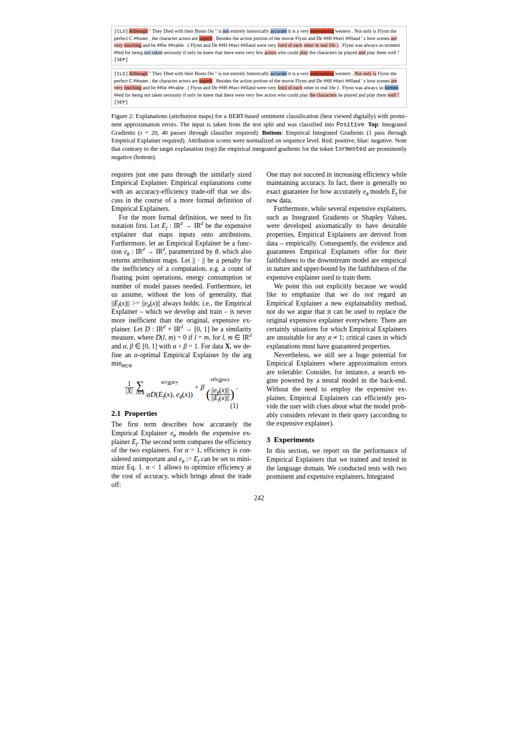[CLS] Although " They Died with their Boots On " is not entirely historically accurate it is a very entertaining western . Not only is Flynn the perfect C ##uster , the character actors are superb . Besides the action portion of the movie Flynn and De ##H ##avi ##lland ' s love scenes are very touching and be ##lie ##vable . ( Flynn and De ##H ##avi ##lland were very fond of each other in real life ) . Flynn was always so torment ##ed for being not taken seriously if only he knew that there were very few actors who could play the characters he played and play them well ! [SEP]
[CLS] Although " They Died with their Boots On " is not entirely historically accurate it is a very entertaining western . Not only is Flynn the perfect C ##uster , the character actors are superb . Besides the action portion of the movie Flynn and De ##H ##avi ##lland ' s love scenes are very touching and be ##lie ##vable . ( Flynn and De ##H ##avi ##lland were very fond of each other in real life ) . Flynn was always so tormen ##ed for being not taken seriously if only he knew that there were very few actors who could play the characters he played and play them well ! [SEP]
Figure 2: Explanations (attribution maps) for a BERT-based sentiment classification (best viewed digitally) with prominent approximation errors. The input is taken from the test split and was classified into Positive. Top: Integrated Gradients (s = 20, 40 passes through classifier required). Bottom: Empirical Integrated Gradients (1 pass through Empirical Explainer required). Attribution scores were normalized on sequence level. Red: positive; blue: negative. Note that contrary to the target explanation (top) the empirical integrated gradients for the token tormented are prominently negative (bottom).
requires just one pass through the similarly sized Empirical Explainer. Empirical explanations come with an accuracy-efficiency trade-off that we discuss in the course of a more formal definition of Empirical Explainers.
For the more formal definition, we need to fix notation first. Let Ef : IRd → IRd be the expensive explainer that maps inputs onto attributions. Furthermore, let an Empirical Explainer be a function eθ : IRd → IRd, parametrized by θ, which also returns attribution maps. Let || · || be a penalty for the inefficiency of a computation, e.g. a count of floating point operations, energy consumption or number of model passes needed. Furthermore, let us assume, without the loss of generality, that ||Ef(x)|| >= ||eθ(x)|| always holds; i.e., the Empirical Explainer – which we develop and train – is never more inefficient than the original, expensive explainer. Let D : IRd × IRd → [0, 1] be a similarity measure, where D(l, m) = 0 if l = m, for l, m ∈ IRd and α, β ∈ [0, 1] with α + β = 1. For data X, we define an α-optimal Empirical Explainer by the arg minθ∈Θ
1|X| ∑x∈X accuracy ⏞ αD(Ef(x), eθ(x)) + β efficiency ⏞ (||eθ(x)||||Ef(x)||) . (1)
2.1 Properties
The first term describes how accurately the Empirical Explainer eθ models the expensive explainer Ef. The second term compares the efficiency of the two explainers. For α = 1, efficiency is considered unimportant and eθ := Ef can be set to minimize Eq. 1. α < 1 allows to optimize efficiency at the cost of accuracy, which brings about the trade off:
One may not succeed in increasing efficiency while maintaining accuracy. In fact, there is generally no exact guarantee for how accurately eθ models Ef for new data.
Furthermore, while several expensive explainers, such as Integrated Gradients or Shapley Values, were developed axiomatically to have desirable properties, Empirical Explainers are derived from data – empirically. Consequently, the evidence and guarantees Empirical Explainers offer for their faithfulness to the downstream model are empirical in nature and upper-bound by the faithfulness of the expensive explainer used to train them.
We point this out explicitly because we would like to emphasize that we do not regard an Empirical Explainer a new explainability method, nor do we argue that it can be used to replace the original expensive explainer everywhere. There are certainly situations for which Empirical Explainers are unsuitable for any α ≠ 1; critical cases in which explanations must have guaranteed properties.
Nevertheless, we still see a huge potential for Empirical Explainers where approximation errors are tolerable: Consider, for instance, a search engine powered by a neural model in the back-end. Without the need to employ the expensive explainer, Empirical Explainers can efficiently provide the user with clues about what the model probably considers relevant in their query (according to the expensive explainer).
3 Experiments
In this section, we report on the performance of Empirical Explainers that we trained and tested in the language domain. We conducted tests with two prominent and expensive explainers, Integrated
242